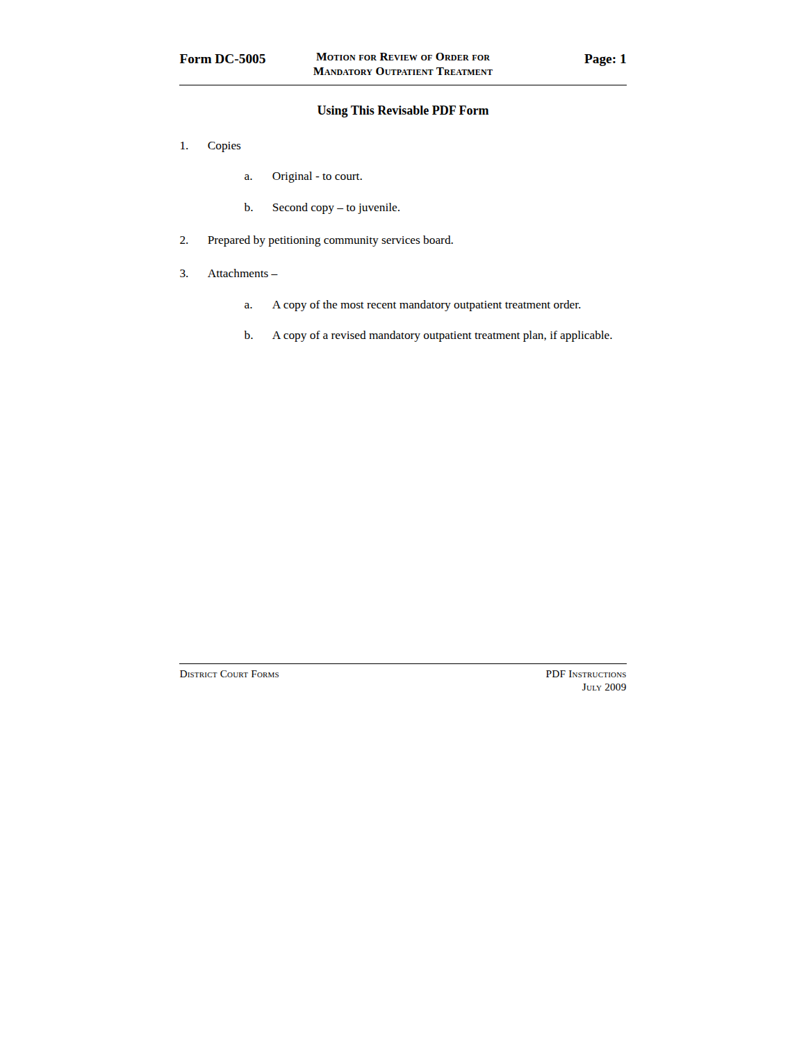Form DC-5005
Motion for Review of Order for Mandatory Outpatient Treatment
Page: 1
Using This Revisable PDF Form
1. Copies
a. Original - to court.
b. Second copy – to juvenile.
2. Prepared by petitioning community services board.
3. Attachments –
a. A copy of the most recent mandatory outpatient treatment order.
b. A copy of a revised mandatory outpatient treatment plan, if applicable.
District Court Forms
PDF Instructions
July 2009